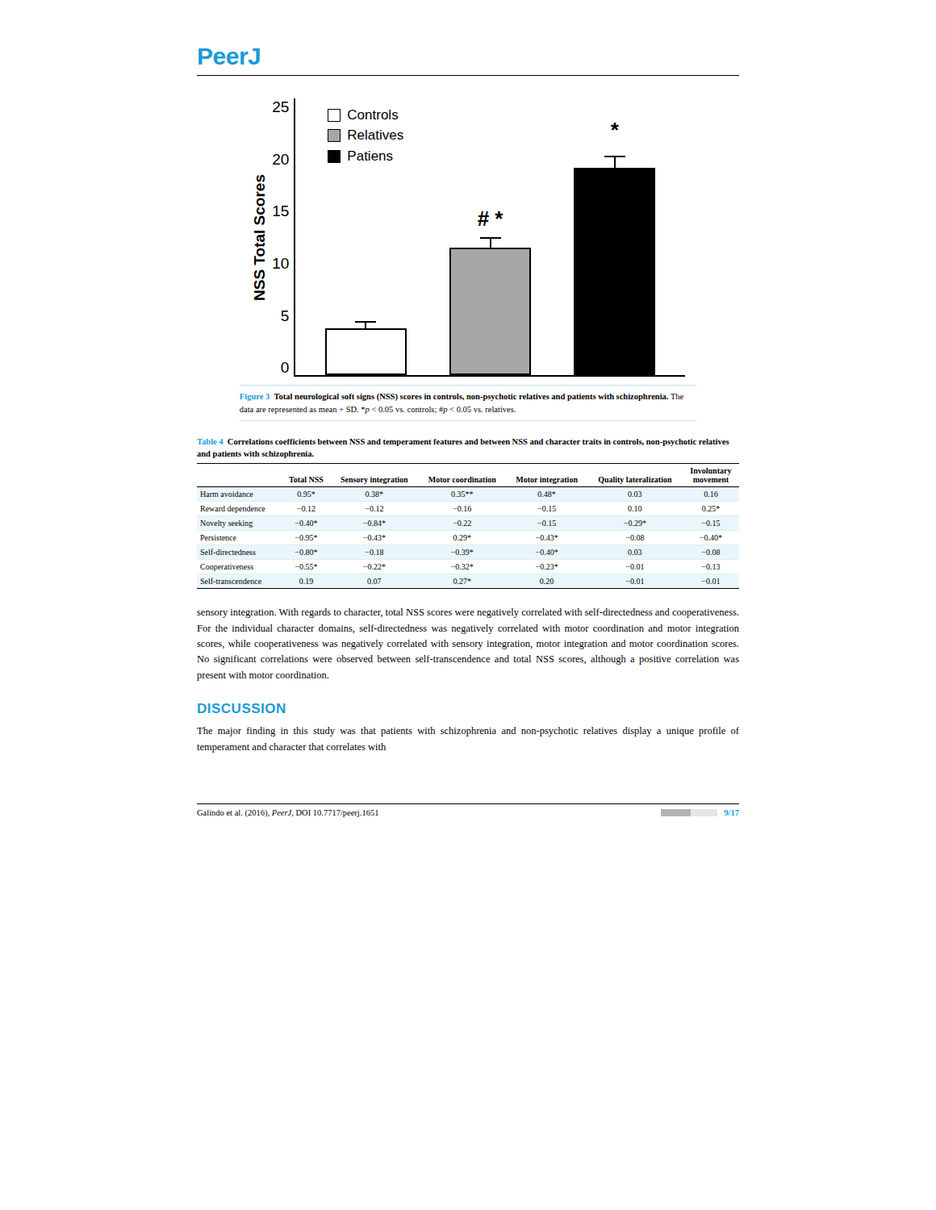PeerJ
NSS Total Scores
25
20
15
10
5
0
Controls
Relatives
Patiens
# *
*
Figure 3 Total neurological soft signs (NSS) scores in controls, non-psychotic relatives and patients with schizophrenia. The data are represented as mean + SD. *p < 0.05 vs. controls; #p < 0.05 vs. relatives.
Table 4 Correlations coefficients between NSS and temperament features and between NSS and character traits in controls, non-psychotic relatives and patients with schizophrenia.
| | Total NSS | Sensory integration | Motor coordination | Motor integration | Quality lateralization | Involuntary movement |
| --- | --- | --- | --- | --- | --- | --- |
| Harm avoidance | 0.95* | 0.38* | 0.35** | 0.48* | 0.03 | 0.16 |
| Reward dependence | −0.12 | −0.12 | −0.16 | −0.15 | 0.10 | 0.25* |
| Novelty seeking | −0.40* | −0.84* | −0.22 | −0.15 | −0.29* | −0.15 |
| Persistence | −0.95* | −0.43* | 0.29* | −0.43* | −0.08 | −0.40* |
| Self-directedness | −0.80* | −0.18 | −0.39* | −0.40* | 0.03 | −0.08 |
| Cooperativeness | −0.55* | −0.22* | −0.32* | −0.23* | −0.01 | −0.13 |
| Self-transcendence | 0.19 | 0.07 | 0.27* | 0.20 | −0.01 | −0.01 |
sensory integration. With regards to character, total NSS scores were negatively correlated with self-directedness and cooperativeness. For the individual character domains, self-directedness was negatively correlated with motor coordination and motor integration scores, while cooperativeness was negatively correlated with sensory integration, motor integration and motor coordination scores. No significant correlations were observed between self-transcendence and total NSS scores, although a positive correlation was present with motor coordination.
DISCUSSION
The major finding in this study was that patients with schizophrenia and non-psychotic relatives display a unique profile of temperament and character that correlates with
Galindo et al. (2016), PeerJ, DOI 10.7717/peerj.1651
9/17